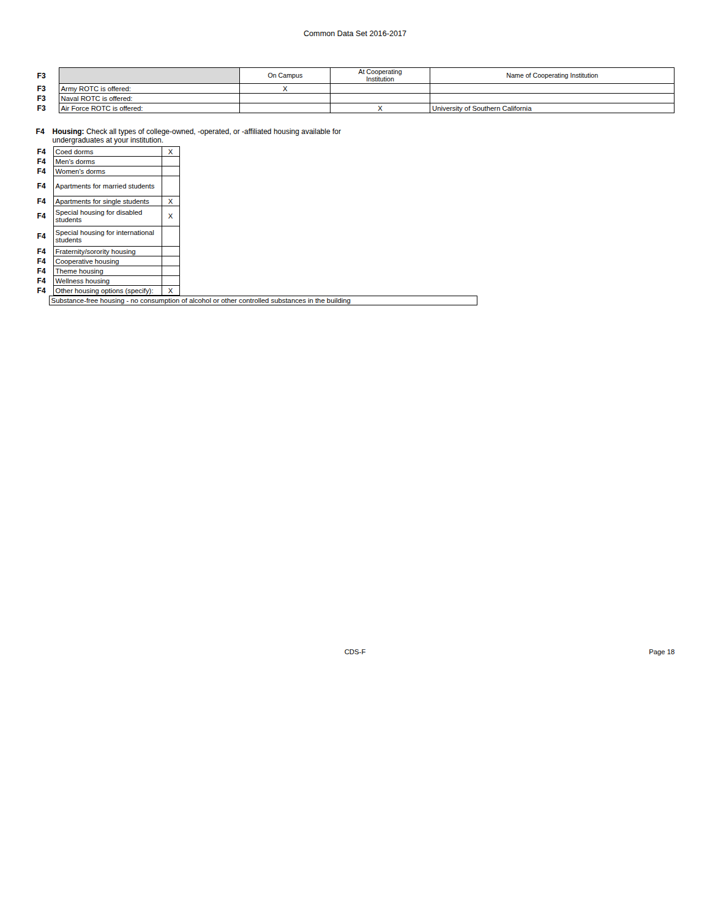Common Data Set 2016-2017
| F3 | | On Campus | At Cooperating Institution | Name of Cooperating Institution |
| F3 | Army ROTC is offered: | X | | |
| F3 | Naval ROTC is offered: | | | |
| F3 | Air Force ROTC is offered: | | X | University of Southern California |
| F4 | Housing: Check all types of college-owned, -operated, or -affiliated housing available for undergraduates at your institution. |
| F4 | Coed dorms | X |
| F4 | Men's dorms | |
| F4 | Women's dorms | |
| F4 | Apartments for married students | |
| F4 | Apartments for single students | X |
| F4 | Special housing for disabled students | X |
| F4 | Special housing for international students | |
| F4 | Fraternity/sorority housing | |
| F4 | Cooperative housing | |
| F4 | Theme housing | |
| F4 | Wellness housing | |
| F4 | Other housing options (specify): | X |
| Substance-free housing - no consumption of alcohol or other controlled substances in the building |
CDS-F
Page 18